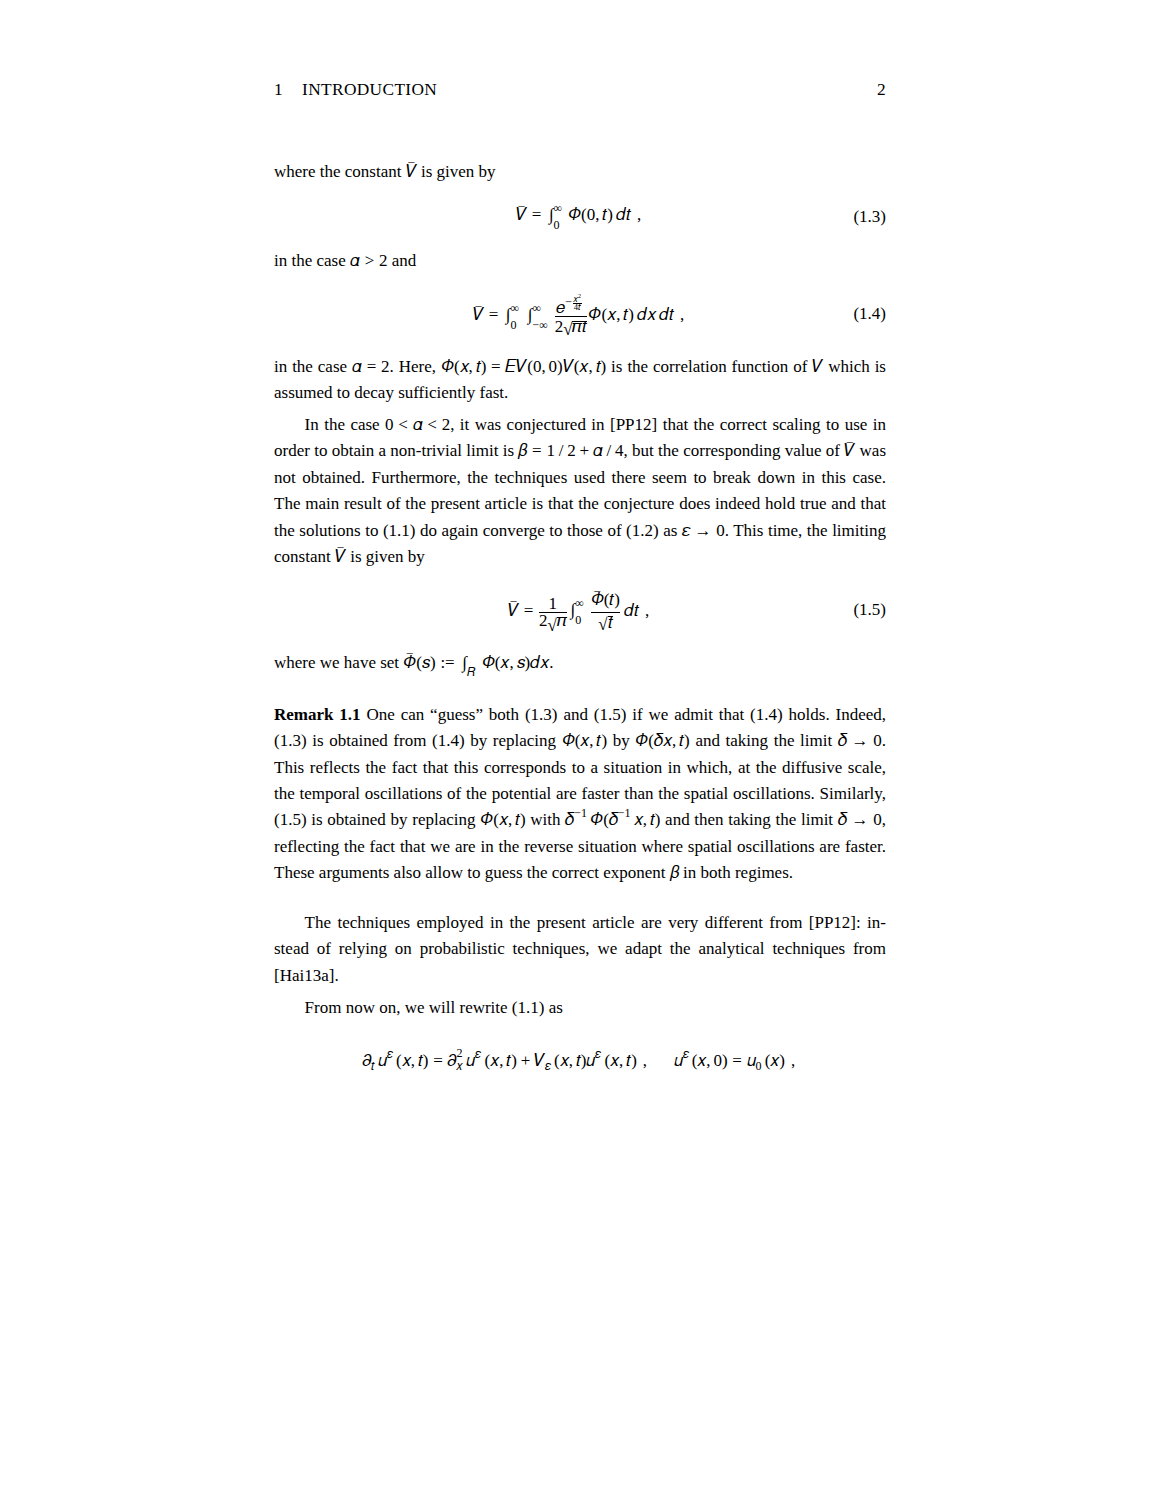1 INTRODUCTION 2
where the constant V¯ is given by
V¯ = ∫ 0 ∞ Φ (0,t) dt , (1.3)
in the case α>2 and
V¯ = ∫ 0 ∞ ∫ −∞ ∞ e −x24t 2πt Φ (x,t) dx dt , (1.4)
in the case α=2. Here, Φ(x,t)=EV(0,0)V(x,t) is the correlation function of V which is assumed to decay sufficiently fast.
In the case 0<α<2, it was conjectured in [PP12] that the correct scaling to use in order to obtain a non-trivial limit is β=1/2+α/4, but the corresponding value of V¯ was not obtained. Furthermore, the techniques used there seem to break down in this case. The main result of the present article is that the conjecture does indeed hold true and that the solutions to (1.1) do again converge to those of (1.2) as ε→0. This time, the limiting constant V¯ is given by
V¯ = 1 2π ∫ 0 ∞ Φ¯(t) t dt , (1.5)
where we have set Φ¯(s):=∫RΦ(x,s)dx.
Remark 1.1 One can “guess” both (1.3) and (1.5) if we admit that (1.4) holds. Indeed, (1.3) is obtained from (1.4) by replacing Φ(x,t) by Φ(δx,t) and taking the limit δ→0. This reflects the fact that this corresponds to a situation in which, at the diffusive scale, the temporal oscillations of the potential are faster than the spatial oscillations. Similarly, (1.5) is obtained by replacing Φ(x,t) with δ−1Φ(δ−1x,t) and then taking the limit δ→0, reflecting the fact that we are in the reverse situation where spatial oscillations are faster. These arguments also allow to guess the correct exponent β in both regimes.
The techniques employed in the present article are very different from [PP12]: instead of relying on probabilistic techniques, we adapt the analytical techniques from [Hai13a].
From now on, we will rewrite (1.1) as
∂t uε (x,t) = ∂x2 uε (x,t) + Vε (x,t) uε (x,t) , uε (x,0) = u0 (x) ,